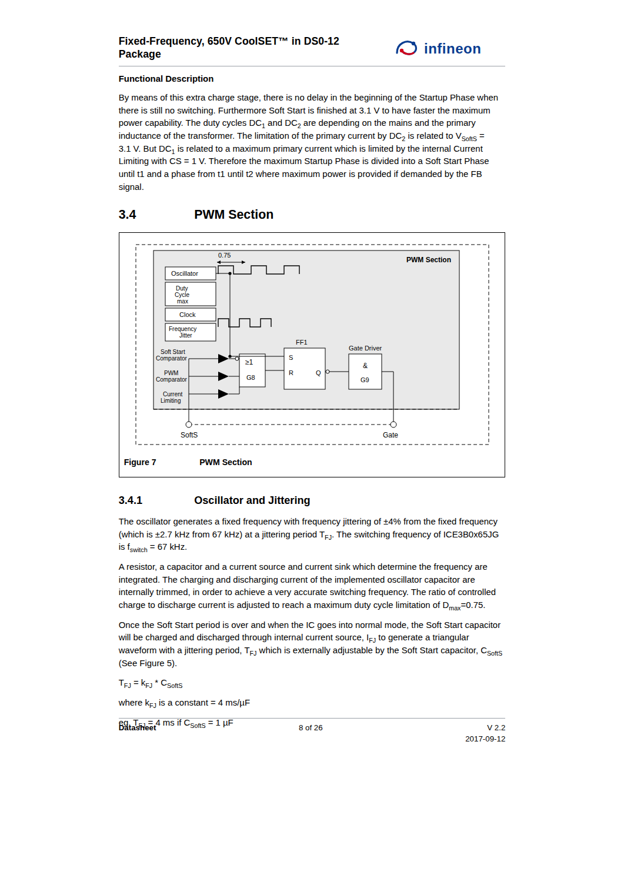Fixed-Frequency, 650V CoolSET™ in DS0-12 Package
infineon
Functional Description
By means of this extra charge stage, there is no delay in the beginning of the Startup Phase when there is still no switching. Furthermore Soft Start is finished at 3.1 V to have faster the maximum power capability. The duty cycles DC1 and DC2 are depending on the mains and the primary inductance of the transformer. The limitation of the primary current by DC2 is related to VSoftS = 3.1 V. But DC1 is related to a maximum primary current which is limited by the internal Current Limiting with CS = 1 V. Therefore the maximum Startup Phase is divided into a Soft Start Phase until t1 and a phase from t1 until t2 where maximum power is provided if demanded by the FB signal.
3.4
PWM Section
PWM Section 0.75 Oscillator Duty Cycle max Clock Frequency Jitter Soft Start Comparator PWM Comparator Current Limiting ≥1 G8 FF1 S R Q Gate Driver & G9 SoftS Gate
Figure 7 PWM Section
3.4.1
Oscillator and Jittering
The oscillator generates a fixed frequency with frequency jittering of ±4% from the fixed frequency (which is ±2.7 kHz from 67 kHz) at a jittering period TFJ. The switching frequency of ICE3B0x65JG is fswitch = 67 kHz.
A resistor, a capacitor and a current source and current sink which determine the frequency are integrated. The charging and discharging current of the implemented oscillator capacitor are internally trimmed, in order to achieve a very accurate switching frequency. The ratio of controlled charge to discharge current is adjusted to reach a maximum duty cycle limitation of Dmax=0.75.
Once the Soft Start period is over and when the IC goes into normal mode, the Soft Start capacitor will be charged and discharged through internal current source, IFJ to generate a triangular waveform with a jittering period, TFJ which is externally adjustable by the Soft Start capacitor, CSoftS (See Figure 5).
TFJ = kFJ * CSoftS
where kFJ is a constant = 4 ms/µF
eg. TFJ = 4 ms if CSoftS = 1 µF
Datasheet
8 of 26
V 2.2 2017-09-12